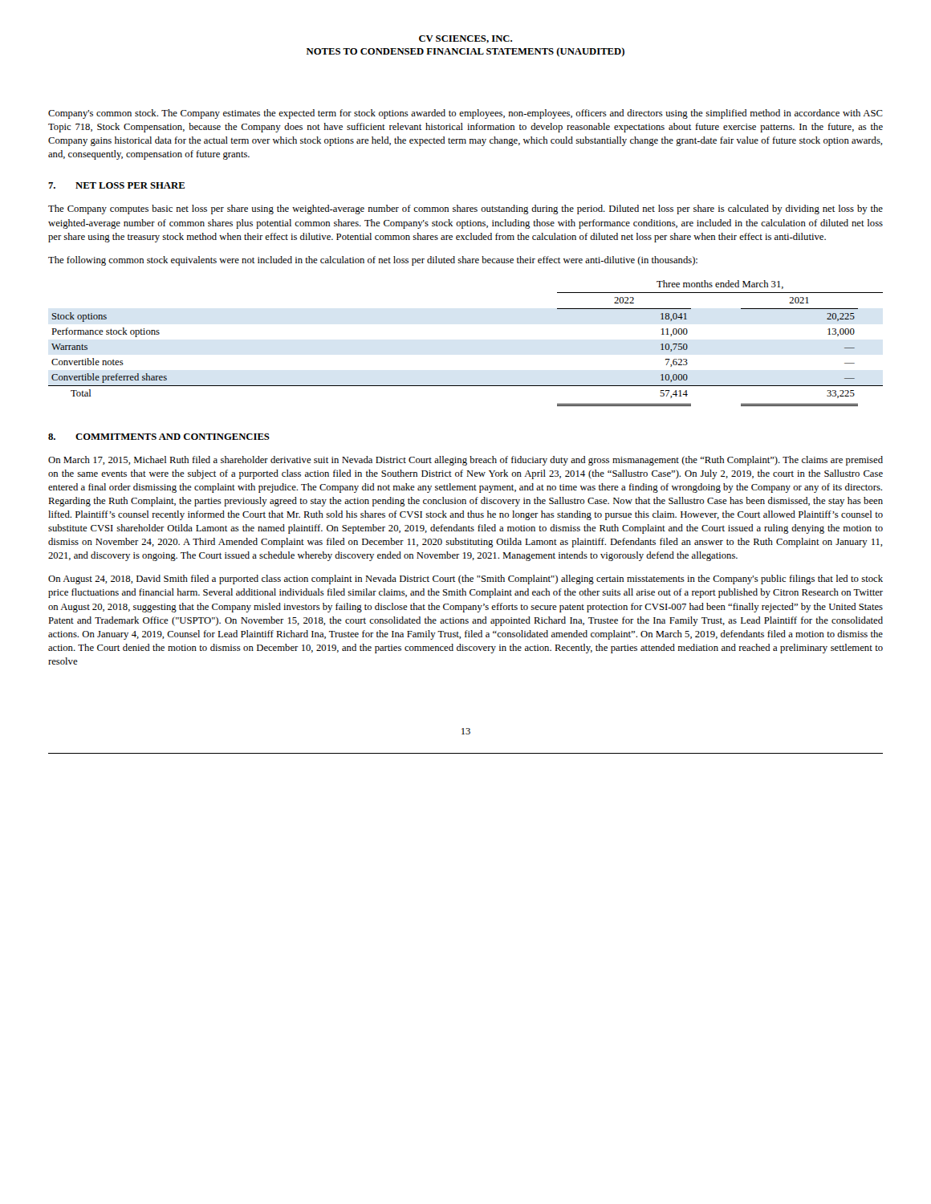CV SCIENCES, INC.
NOTES TO CONDENSED FINANCIAL STATEMENTS (UNAUDITED)
Company's common stock. The Company estimates the expected term for stock options awarded to employees, non-employees, officers and directors using the simplified method in accordance with ASC Topic 718, Stock Compensation, because the Company does not have sufficient relevant historical information to develop reasonable expectations about future exercise patterns. In the future, as the Company gains historical data for the actual term over which stock options are held, the expected term may change, which could substantially change the grant-date fair value of future stock option awards, and, consequently, compensation of future grants.
7. NET LOSS PER SHARE
The Company computes basic net loss per share using the weighted-average number of common shares outstanding during the period. Diluted net loss per share is calculated by dividing net loss by the weighted-average number of common shares plus potential common shares. The Company's stock options, including those with performance conditions, are included in the calculation of diluted net loss per share using the treasury stock method when their effect is dilutive. Potential common shares are excluded from the calculation of diluted net loss per share when their effect is anti-dilutive.
The following common stock equivalents were not included in the calculation of net loss per diluted share because their effect were anti-dilutive (in thousands):
| | | Three months ended March 31, |
| | | 2022 | | | 2021 | |
| Stock options | | 18,041 | | | 20,225 | |
| Performance stock options | | 11,000 | | | 13,000 | |
| Warrants | | 10,750 | | | — | |
| Convertible notes | | 7,623 | | | — | |
| Convertible preferred shares | | 10,000 | | | — | |
| Total | | 57,414 | | | 33,225 | |
8. COMMITMENTS AND CONTINGENCIES
On March 17, 2015, Michael Ruth filed a shareholder derivative suit in Nevada District Court alleging breach of fiduciary duty and gross mismanagement (the “Ruth Complaint”). The claims are premised on the same events that were the subject of a purported class action filed in the Southern District of New York on April 23, 2014 (the “Sallustro Case”). On July 2, 2019, the court in the Sallustro Case entered a final order dismissing the complaint with prejudice. The Company did not make any settlement payment, and at no time was there a finding of wrongdoing by the Company or any of its directors. Regarding the Ruth Complaint, the parties previously agreed to stay the action pending the conclusion of discovery in the Sallustro Case. Now that the Sallustro Case has been dismissed, the stay has been lifted. Plaintiff’s counsel recently informed the Court that Mr. Ruth sold his shares of CVSI stock and thus he no longer has standing to pursue this claim. However, the Court allowed Plaintiff’s counsel to substitute CVSI shareholder Otilda Lamont as the named plaintiff. On September 20, 2019, defendants filed a motion to dismiss the Ruth Complaint and the Court issued a ruling denying the motion to dismiss on November 24, 2020. A Third Amended Complaint was filed on December 11, 2020 substituting Otilda Lamont as plaintiff. Defendants filed an answer to the Ruth Complaint on January 11, 2021, and discovery is ongoing. The Court issued a schedule whereby discovery ended on November 19, 2021. Management intends to vigorously defend the allegations.
On August 24, 2018, David Smith filed a purported class action complaint in Nevada District Court (the "Smith Complaint") alleging certain misstatements in the Company's public filings that led to stock price fluctuations and financial harm. Several additional individuals filed similar claims, and the Smith Complaint and each of the other suits all arise out of a report published by Citron Research on Twitter on August 20, 2018, suggesting that the Company misled investors by failing to disclose that the Company’s efforts to secure patent protection for CVSI-007 had been “finally rejected” by the United States Patent and Trademark Office ("USPTO"). On November 15, 2018, the court consolidated the actions and appointed Richard Ina, Trustee for the Ina Family Trust, as Lead Plaintiff for the consolidated actions. On January 4, 2019, Counsel for Lead Plaintiff Richard Ina, Trustee for the Ina Family Trust, filed a “consolidated amended complaint”. On March 5, 2019, defendants filed a motion to dismiss the action. The Court denied the motion to dismiss on December 10, 2019, and the parties commenced discovery in the action. Recently, the parties attended mediation and reached a preliminary settlement to resolve
13